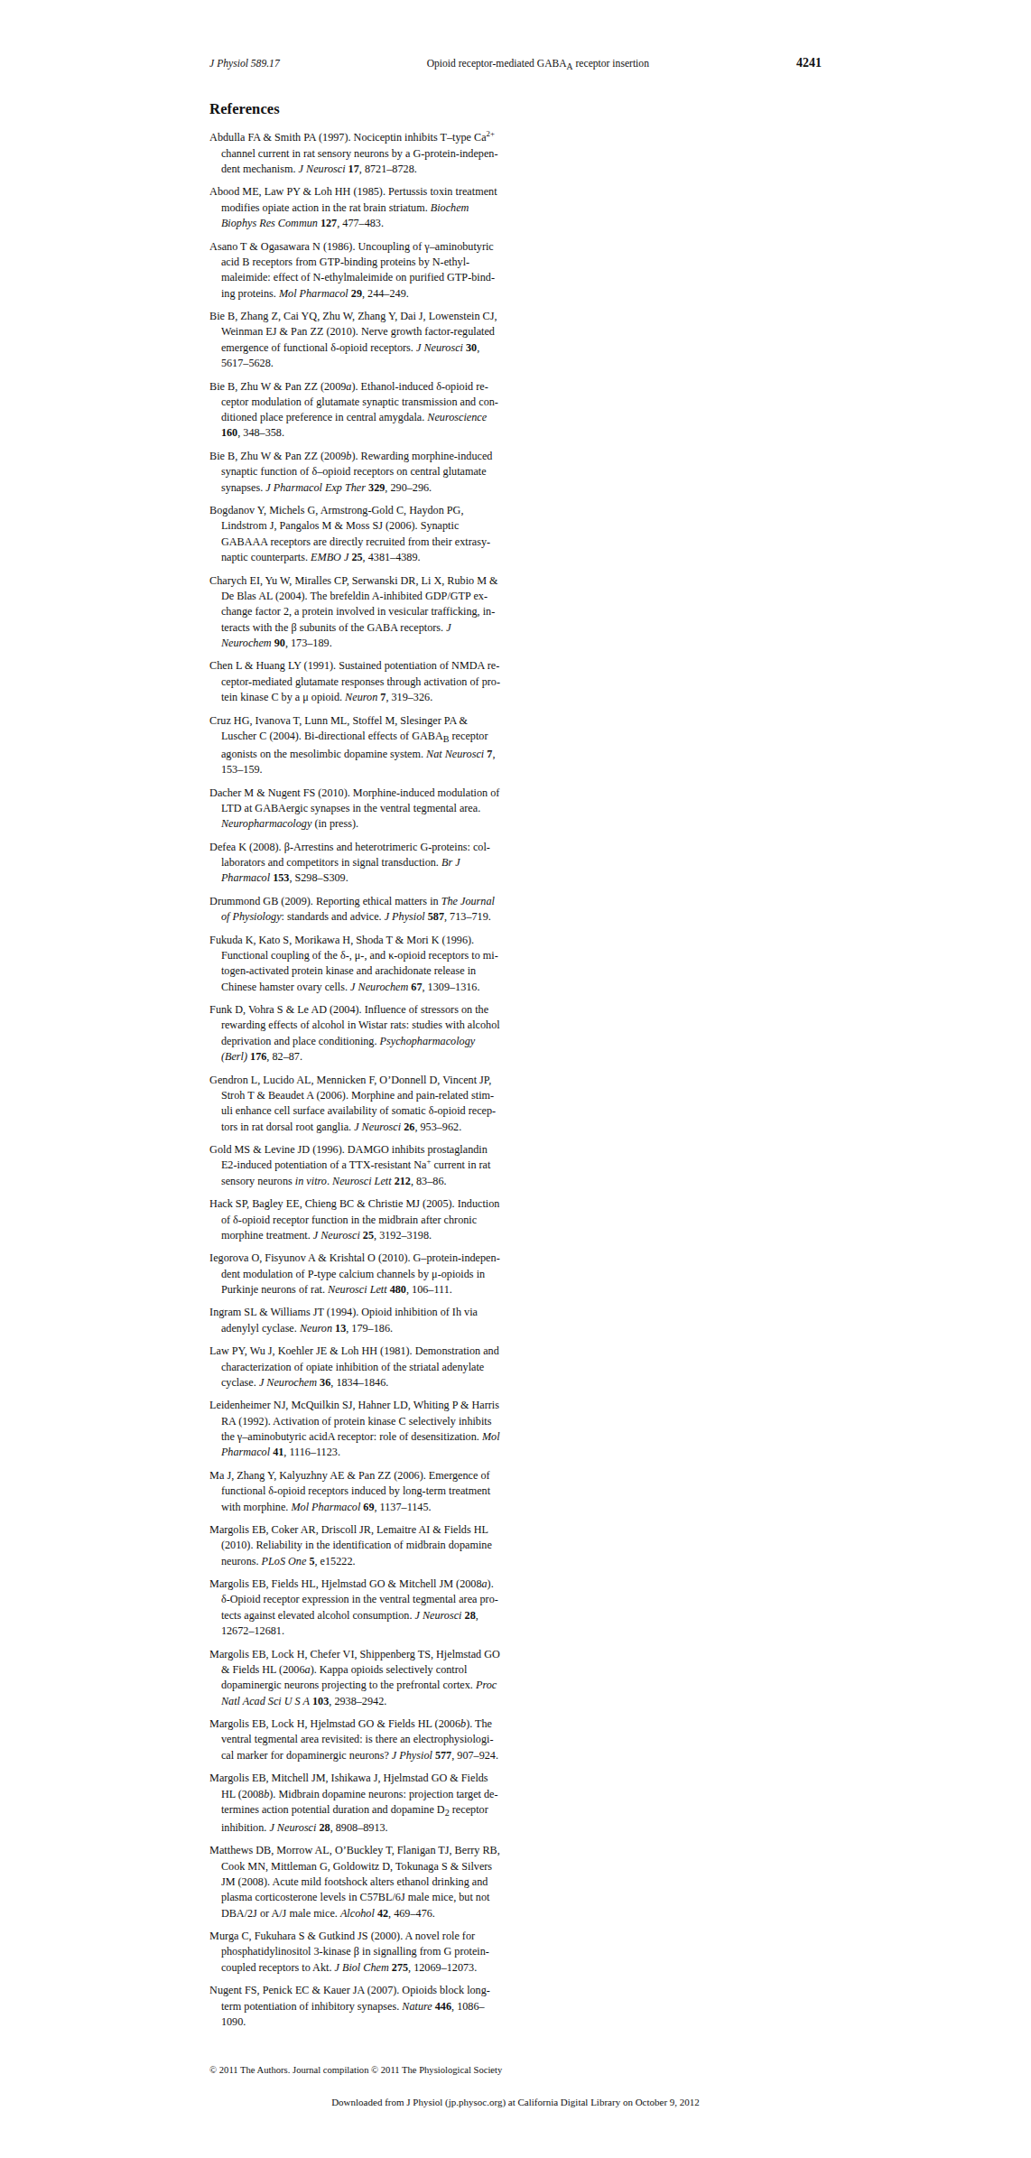J Physiol 589.17
Opioid receptor-mediated GABAA receptor insertion
4241
References
Abdulla FA & Smith PA (1997). Nociceptin inhibits T–type Ca2+ channel current in rat sensory neurons by a G-protein-independent mechanism. J Neurosci 17, 8721–8728.
Abood ME, Law PY & Loh HH (1985). Pertussis toxin treatment modifies opiate action in the rat brain striatum. Biochem Biophys Res Commun 127, 477–483.
Asano T & Ogasawara N (1986). Uncoupling of γ–aminobutyric acid B receptors from GTP-binding proteins by N-ethylmaleimide: effect of N-ethylmaleimide on purified GTP-binding proteins. Mol Pharmacol 29, 244–249.
Bie B, Zhang Z, Cai YQ, Zhu W, Zhang Y, Dai J, Lowenstein CJ, Weinman EJ & Pan ZZ (2010). Nerve growth factor-regulated emergence of functional δ-opioid receptors. J Neurosci 30, 5617–5628.
Bie B, Zhu W & Pan ZZ (2009a). Ethanol-induced δ-opioid receptor modulation of glutamate synaptic transmission and conditioned place preference in central amygdala. Neuroscience 160, 348–358.
Bie B, Zhu W & Pan ZZ (2009b). Rewarding morphine-induced synaptic function of δ–opioid receptors on central glutamate synapses. J Pharmacol Exp Ther 329, 290–296.
Bogdanov Y, Michels G, Armstrong-Gold C, Haydon PG, Lindstrom J, Pangalos M & Moss SJ (2006). Synaptic GABAAA receptors are directly recruited from their extrasynaptic counterparts. EMBO J 25, 4381–4389.
Charych EI, Yu W, Miralles CP, Serwanski DR, Li X, Rubio M & De Blas AL (2004). The brefeldin A-inhibited GDP/GTP exchange factor 2, a protein involved in vesicular trafficking, interacts with the β subunits of the GABA receptors. J Neurochem 90, 173–189.
Chen L & Huang LY (1991). Sustained potentiation of NMDA receptor-mediated glutamate responses through activation of protein kinase C by a μ opioid. Neuron 7, 319–326.
Cruz HG, Ivanova T, Lunn ML, Stoffel M, Slesinger PA & Luscher C (2004). Bi-directional effects of GABAB receptor agonists on the mesolimbic dopamine system. Nat Neurosci 7, 153–159.
Dacher M & Nugent FS (2010). Morphine-induced modulation of LTD at GABAergic synapses in the ventral tegmental area. Neuropharmacology (in press).
Defea K (2008). β-Arrestins and heterotrimeric G-proteins: collaborators and competitors in signal transduction. Br J Pharmacol 153, S298–S309.
Drummond GB (2009). Reporting ethical matters in The Journal of Physiology: standards and advice. J Physiol 587, 713–719.
Fukuda K, Kato S, Morikawa H, Shoda T & Mori K (1996). Functional coupling of the δ-, μ-, and κ-opioid receptors to mitogen-activated protein kinase and arachidonate release in Chinese hamster ovary cells. J Neurochem 67, 1309–1316.
Funk D, Vohra S & Le AD (2004). Influence of stressors on the rewarding effects of alcohol in Wistar rats: studies with alcohol deprivation and place conditioning. Psychopharmacology (Berl) 176, 82–87.
Gendron L, Lucido AL, Mennicken F, O’Donnell D, Vincent JP, Stroh T & Beaudet A (2006). Morphine and pain-related stimuli enhance cell surface availability of somatic δ-opioid receptors in rat dorsal root ganglia. J Neurosci 26, 953–962.
Gold MS & Levine JD (1996). DAMGO inhibits prostaglandin E2-induced potentiation of a TTX-resistant Na+ current in rat sensory neurons in vitro. Neurosci Lett 212, 83–86.
Hack SP, Bagley EE, Chieng BC & Christie MJ (2005). Induction of δ-opioid receptor function in the midbrain after chronic morphine treatment. J Neurosci 25, 3192–3198.
Iegorova O, Fisyunov A & Krishtal O (2010). G–protein-independent modulation of P-type calcium channels by μ-opioids in Purkinje neurons of rat. Neurosci Lett 480, 106–111.
Ingram SL & Williams JT (1994). Opioid inhibition of Ih via adenylyl cyclase. Neuron 13, 179–186.
Law PY, Wu J, Koehler JE & Loh HH (1981). Demonstration and characterization of opiate inhibition of the striatal adenylate cyclase. J Neurochem 36, 1834–1846.
Leidenheimer NJ, McQuilkin SJ, Hahner LD, Whiting P & Harris RA (1992). Activation of protein kinase C selectively inhibits the γ–aminobutyric acidA receptor: role of desensitization. Mol Pharmacol 41, 1116–1123.
Ma J, Zhang Y, Kalyuzhny AE & Pan ZZ (2006). Emergence of functional δ-opioid receptors induced by long-term treatment with morphine. Mol Pharmacol 69, 1137–1145.
Margolis EB, Coker AR, Driscoll JR, Lemaitre AI & Fields HL (2010). Reliability in the identification of midbrain dopamine neurons. PLoS One 5, e15222.
Margolis EB, Fields HL, Hjelmstad GO & Mitchell JM (2008a). δ-Opioid receptor expression in the ventral tegmental area protects against elevated alcohol consumption. J Neurosci 28, 12672–12681.
Margolis EB, Lock H, Chefer VI, Shippenberg TS, Hjelmstad GO & Fields HL (2006a). Kappa opioids selectively control dopaminergic neurons projecting to the prefrontal cortex. Proc Natl Acad Sci U S A 103, 2938–2942.
Margolis EB, Lock H, Hjelmstad GO & Fields HL (2006b). The ventral tegmental area revisited: is there an electrophysiological marker for dopaminergic neurons? J Physiol 577, 907–924.
Margolis EB, Mitchell JM, Ishikawa J, Hjelmstad GO & Fields HL (2008b). Midbrain dopamine neurons: projection target determines action potential duration and dopamine D2 receptor inhibition. J Neurosci 28, 8908–8913.
Matthews DB, Morrow AL, O’Buckley T, Flanigan TJ, Berry RB, Cook MN, Mittleman G, Goldowitz D, Tokunaga S & Silvers JM (2008). Acute mild footshock alters ethanol drinking and plasma corticosterone levels in C57BL/6J male mice, but not DBA/2J or A/J male mice. Alcohol 42, 469–476.
Murga C, Fukuhara S & Gutkind JS (2000). A novel role for phosphatidylinositol 3-kinase β in signalling from G protein-coupled receptors to Akt. J Biol Chem 275, 12069–12073.
Nugent FS, Penick EC & Kauer JA (2007). Opioids block long-term potentiation of inhibitory synapses. Nature 446, 1086–1090.
© 2011 The Authors. Journal compilation © 2011 The Physiological Society
Downloaded from J Physiol (jp.physoc.org) at California Digital Library on October 9, 2012